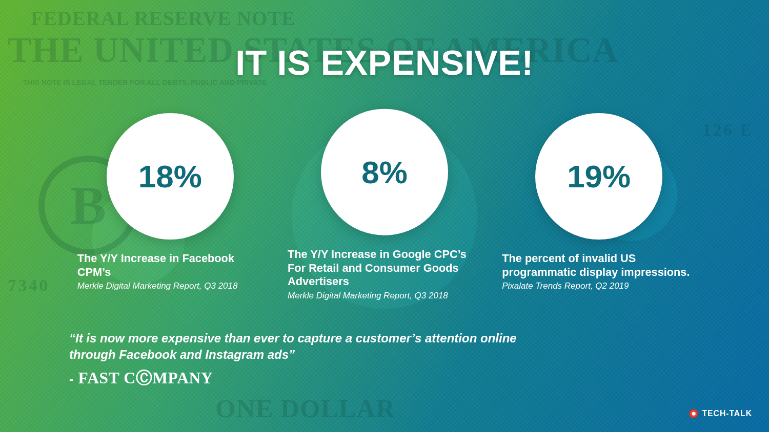Federal Reserve Note The United States of America This note is legal tender for all debts, public and private B 7340 126 E One Dollar
IT IS EXPENSIVE!
18%
The Y/Y Increase in Facebook CPM’s Merkle Digital Marketing Report, Q3 2018
8%
The Y/Y Increase in Google CPC’s For Retail and Consumer Goods Advertisers Merkle Digital Marketing Report, Q3 2018
19%
The percent of invalid US programmatic display impressions. Pixalate Trends Report, Q2 2019
“It is now more expensive than ever to capture a customer’s attention online through Facebook and Instagram ads”
- Fast CⒸmpany
Tech-Talk